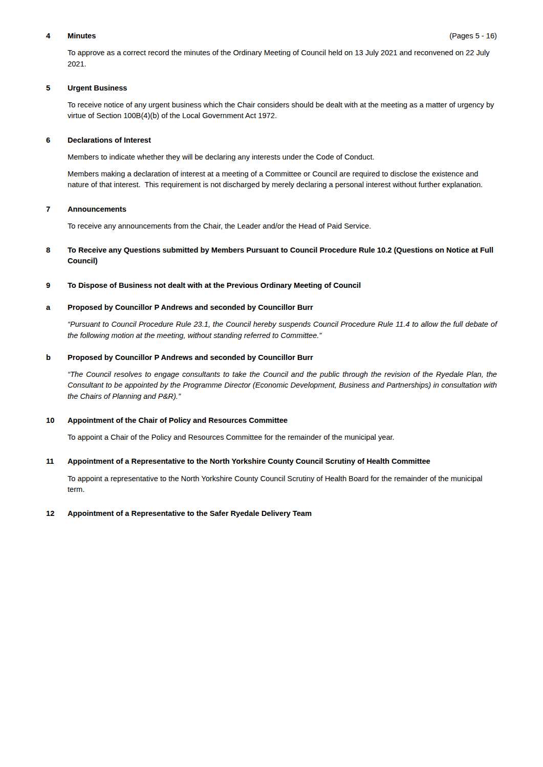4
Minutes (Pages 5 - 16)
To approve as a correct record the minutes of the Ordinary Meeting of Council held on 13 July 2021 and reconvened on 22 July 2021.
5
Urgent Business
To receive notice of any urgent business which the Chair considers should be dealt with at the meeting as a matter of urgency by virtue of Section 100B(4)(b) of the Local Government Act 1972.
6
Declarations of Interest
Members to indicate whether they will be declaring any interests under the Code of Conduct.
Members making a declaration of interest at a meeting of a Committee or Council are required to disclose the existence and nature of that interest. This requirement is not discharged by merely declaring a personal interest without further explanation.
7
Announcements
To receive any announcements from the Chair, the Leader and/or the Head of Paid Service.
8
To Receive any Questions submitted by Members Pursuant to Council Procedure Rule 10.2 (Questions on Notice at Full Council)
9
To Dispose of Business not dealt with at the Previous Ordinary Meeting of Council
a
Proposed by Councillor P Andrews and seconded by Councillor Burr
“Pursuant to Council Procedure Rule 23.1, the Council hereby suspends Council Procedure Rule 11.4 to allow the full debate of the following motion at the meeting, without standing referred to Committee.”
b
Proposed by Councillor P Andrews and seconded by Councillor Burr
“The Council resolves to engage consultants to take the Council and the public through the revision of the Ryedale Plan, the Consultant to be appointed by the Programme Director (Economic Development, Business and Partnerships) in consultation with the Chairs of Planning and P&R).”
10
Appointment of the Chair of Policy and Resources Committee
To appoint a Chair of the Policy and Resources Committee for the remainder of the municipal year.
11
Appointment of a Representative to the North Yorkshire County Council Scrutiny of Health Committee
To appoint a representative to the North Yorkshire County Council Scrutiny of Health Board for the remainder of the municipal term.
12
Appointment of a Representative to the Safer Ryedale Delivery Team